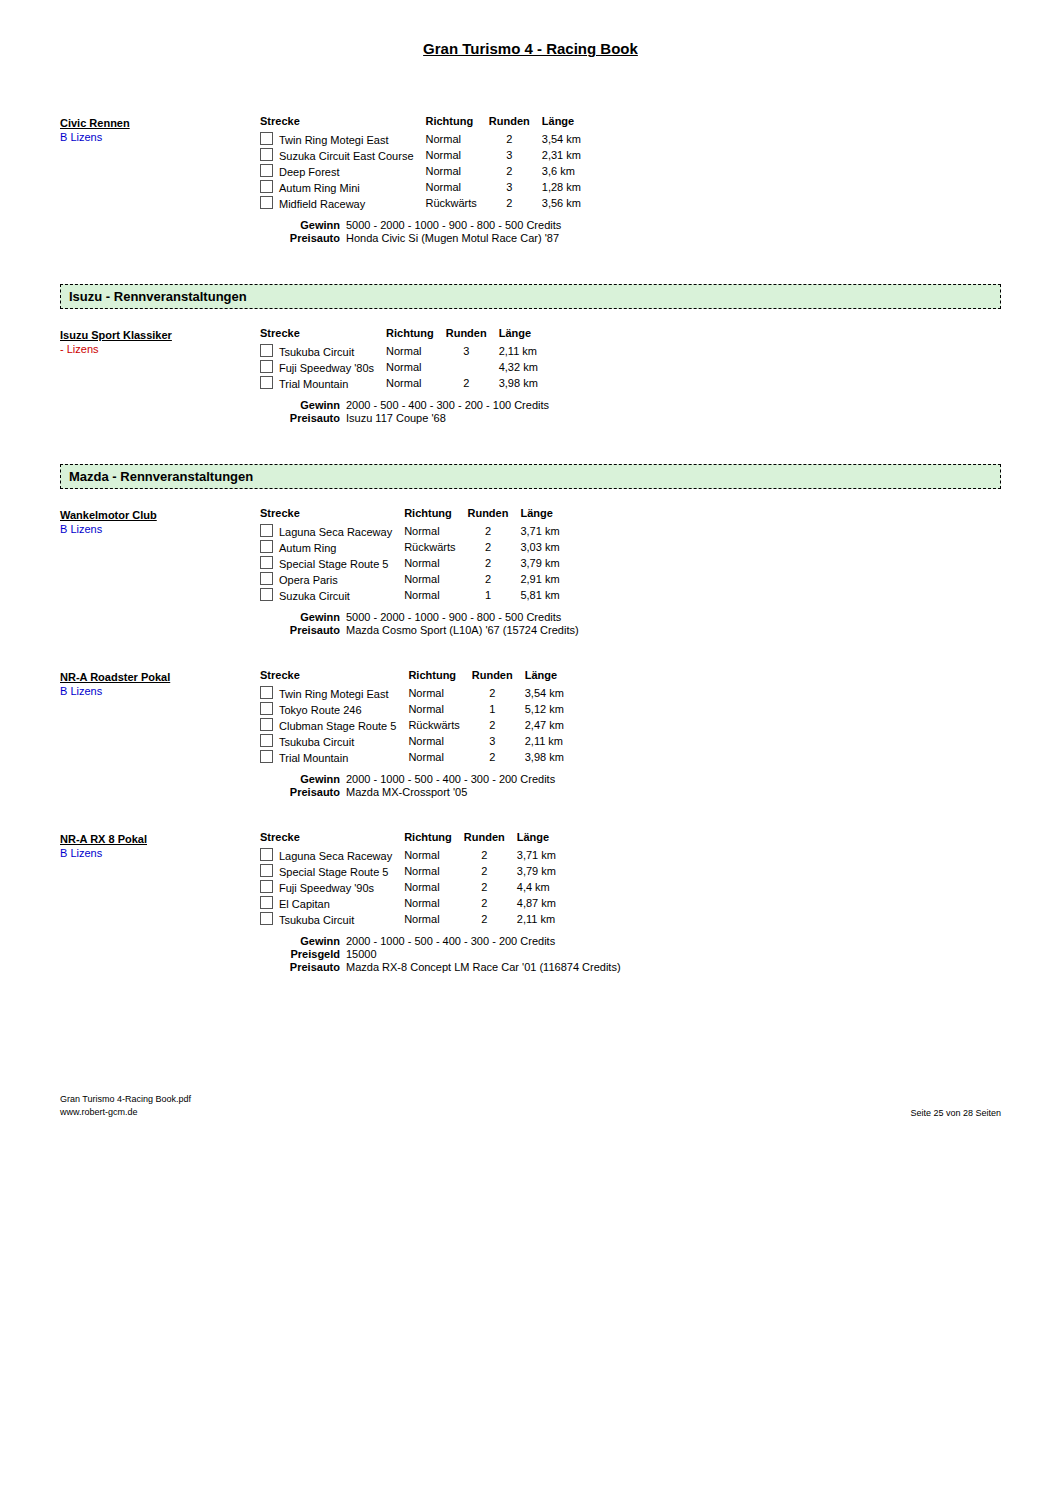Gran Turismo 4 - Racing Book
Civic Rennen B Lizens
| Strecke | Richtung | Runden | Länge |
| --- | --- | --- | --- |
| Twin Ring Motegi East | Normal | 2 | 3,54 km |
| Suzuka Circuit East Course | Normal | 3 | 2,31 km |
| Deep Forest | Normal | 2 | 3,6 km |
| Autum Ring Mini | Normal | 3 | 1,28 km |
| Midfield Raceway | Rückwärts | 2 | 3,56 km |
Gewinn5000 - 2000 - 1000 - 900 - 800 - 500 Credits
Preisauto Honda Civic Si (Mugen Motul Race Car) '87
Isuzu - Rennveranstaltungen
Isuzu Sport Klassiker - Lizens
| Strecke | Richtung | Runden | Länge |
| --- | --- | --- | --- |
| Tsukuba Circuit | Normal | 3 | 2,11 km |
| Fuji Speedway '80s | Normal | | 4,32 km |
| Trial Mountain | Normal | 2 | 3,98 km |
Gewinn2000 - 500 - 400 - 300 - 200 - 100 Credits
Preisauto Isuzu 117 Coupe '68
Mazda - Rennveranstaltungen
Wankelmotor Club B Lizens
| Strecke | Richtung | Runden | Länge |
| --- | --- | --- | --- |
| Laguna Seca Raceway | Normal | 2 | 3,71 km |
| Autum Ring | Rückwärts | 2 | 3,03 km |
| Special Stage Route 5 | Normal | 2 | 3,79 km |
| Opera Paris | Normal | 2 | 2,91 km |
| Suzuka Circuit | Normal | 1 | 5,81 km |
Gewinn5000 - 2000 - 1000 - 900 - 800 - 500 Credits
Preisauto Mazda Cosmo Sport (L10A) '67 (15724 Credits)
NR-A Roadster Pokal B Lizens
| Strecke | Richtung | Runden | Länge |
| --- | --- | --- | --- |
| Twin Ring Motegi East | Normal | 2 | 3,54 km |
| Tokyo Route 246 | Normal | 1 | 5,12 km |
| Clubman Stage Route 5 | Rückwärts | 2 | 2,47 km |
| Tsukuba Circuit | Normal | 3 | 2,11 km |
| Trial Mountain | Normal | 2 | 3,98 km |
Gewinn2000 - 1000 - 500 - 400 - 300 - 200 Credits
Preisauto Mazda MX-Crossport '05
NR-A RX 8 Pokal B Lizens
| Strecke | Richtung | Runden | Länge |
| --- | --- | --- | --- |
| Laguna Seca Raceway | Normal | 2 | 3,71 km |
| Special Stage Route 5 | Normal | 2 | 3,79 km |
| Fuji Speedway '90s | Normal | 2 | 4,4 km |
| El Capitan | Normal | 2 | 4,87 km |
| Tsukuba Circuit | Normal | 2 | 2,11 km |
Gewinn2000 - 1000 - 500 - 400 - 300 - 200 Credits
Preisgeld15000
Preisauto Mazda RX-8 Concept LM Race Car '01 (116874 Credits)
Gran Turismo 4-Racing Book.pdf
www.robert-gcm.de
Seite 25 von 28 Seiten